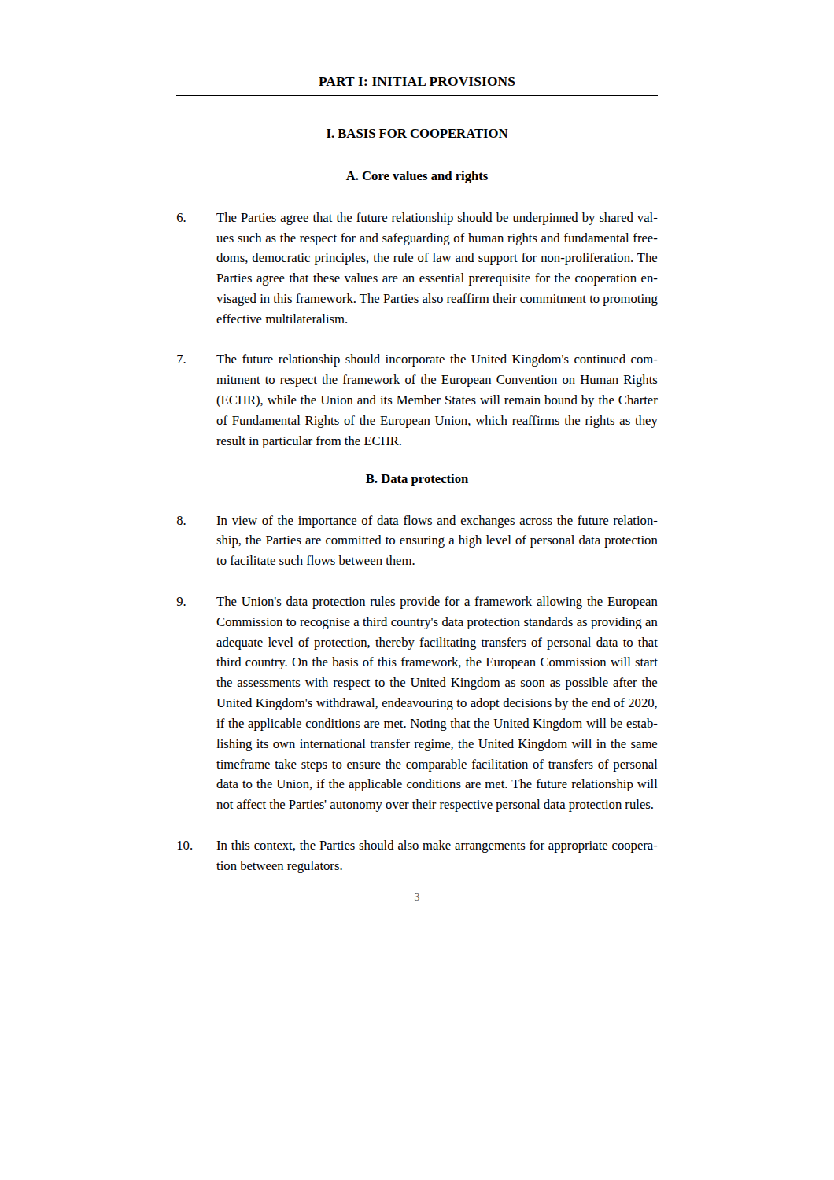PART I: INITIAL PROVISIONS
I. BASIS FOR COOPERATION
A. Core values and rights
The Parties agree that the future relationship should be underpinned by shared values such as the respect for and safeguarding of human rights and fundamental freedoms, democratic principles, the rule of law and support for non-proliferation. The Parties agree that these values are an essential prerequisite for the cooperation envisaged in this framework. The Parties also reaffirm their commitment to promoting effective multilateralism.
The future relationship should incorporate the United Kingdom's continued commitment to respect the framework of the European Convention on Human Rights (ECHR), while the Union and its Member States will remain bound by the Charter of Fundamental Rights of the European Union, which reaffirms the rights as they result in particular from the ECHR.
B. Data protection
In view of the importance of data flows and exchanges across the future relationship, the Parties are committed to ensuring a high level of personal data protection to facilitate such flows between them.
The Union's data protection rules provide for a framework allowing the European Commission to recognise a third country's data protection standards as providing an adequate level of protection, thereby facilitating transfers of personal data to that third country. On the basis of this framework, the European Commission will start the assessments with respect to the United Kingdom as soon as possible after the United Kingdom's withdrawal, endeavouring to adopt decisions by the end of 2020, if the applicable conditions are met. Noting that the United Kingdom will be establishing its own international transfer regime, the United Kingdom will in the same timeframe take steps to ensure the comparable facilitation of transfers of personal data to the Union, if the applicable conditions are met. The future relationship will not affect the Parties' autonomy over their respective personal data protection rules.
In this context, the Parties should also make arrangements for appropriate cooperation between regulators.
3